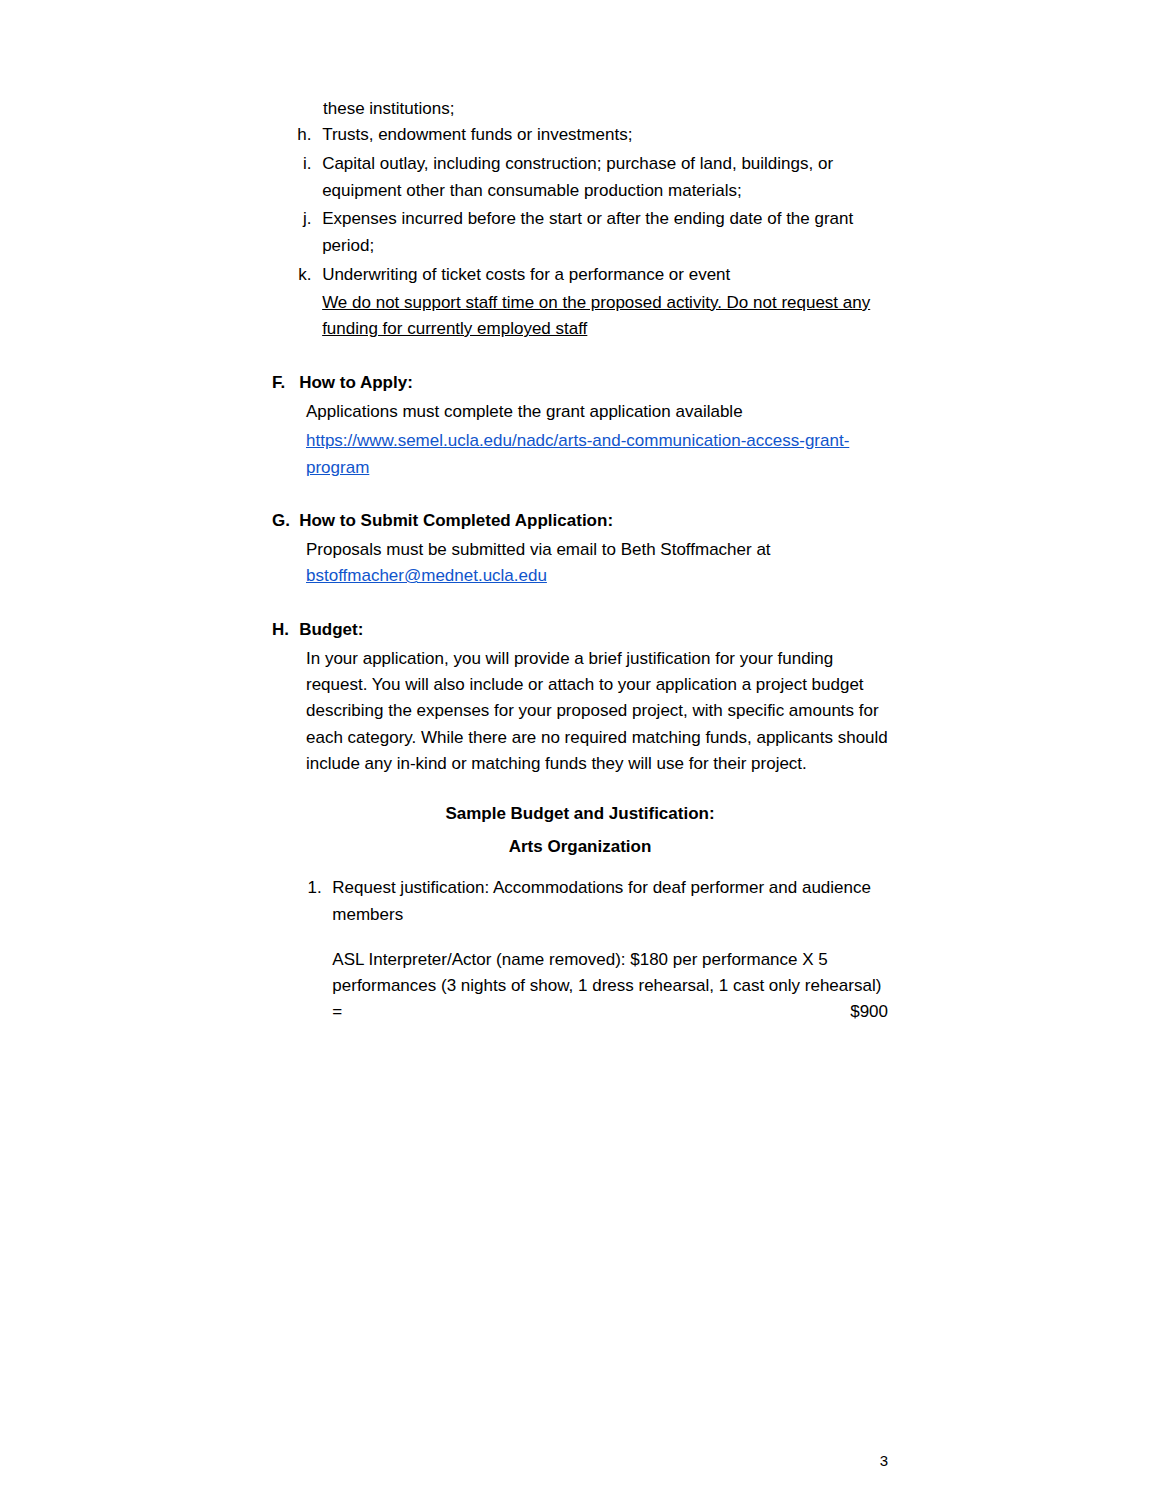these institutions;
Trusts, endowment funds or investments;
Capital outlay, including construction; purchase of land, buildings, or equipment other than consumable production materials;
Expenses incurred before the start or after the ending date of the grant period;
Underwriting of ticket costs for a performance or event We do not support staff time on the proposed activity. Do not request any funding for currently employed staff
F. How to Apply:
Applications must complete the grant application available
https://www.semel.ucla.edu/nadc/arts-and-communication-access-grant-program
G. How to Submit Completed Application:
Proposals must be submitted via email to Beth Stoffmacher at bstoffmacher@mednet.ucla.edu
H. Budget:
In your application, you will provide a brief justification for your funding request. You will also include or attach to your application a project budget describing the expenses for your proposed project, with specific amounts for each category. While there are no required matching funds, applicants should include any in-kind or matching funds they will use for their project.
Sample Budget and Justification:
Arts Organization
Request justification: Accommodations for deaf performer and audience members
ASL Interpreter/Actor (name removed): $180 per performance X 5 performances (3 nights of show, 1 dress rehearsal, 1 cast only rehearsal) = $900
3